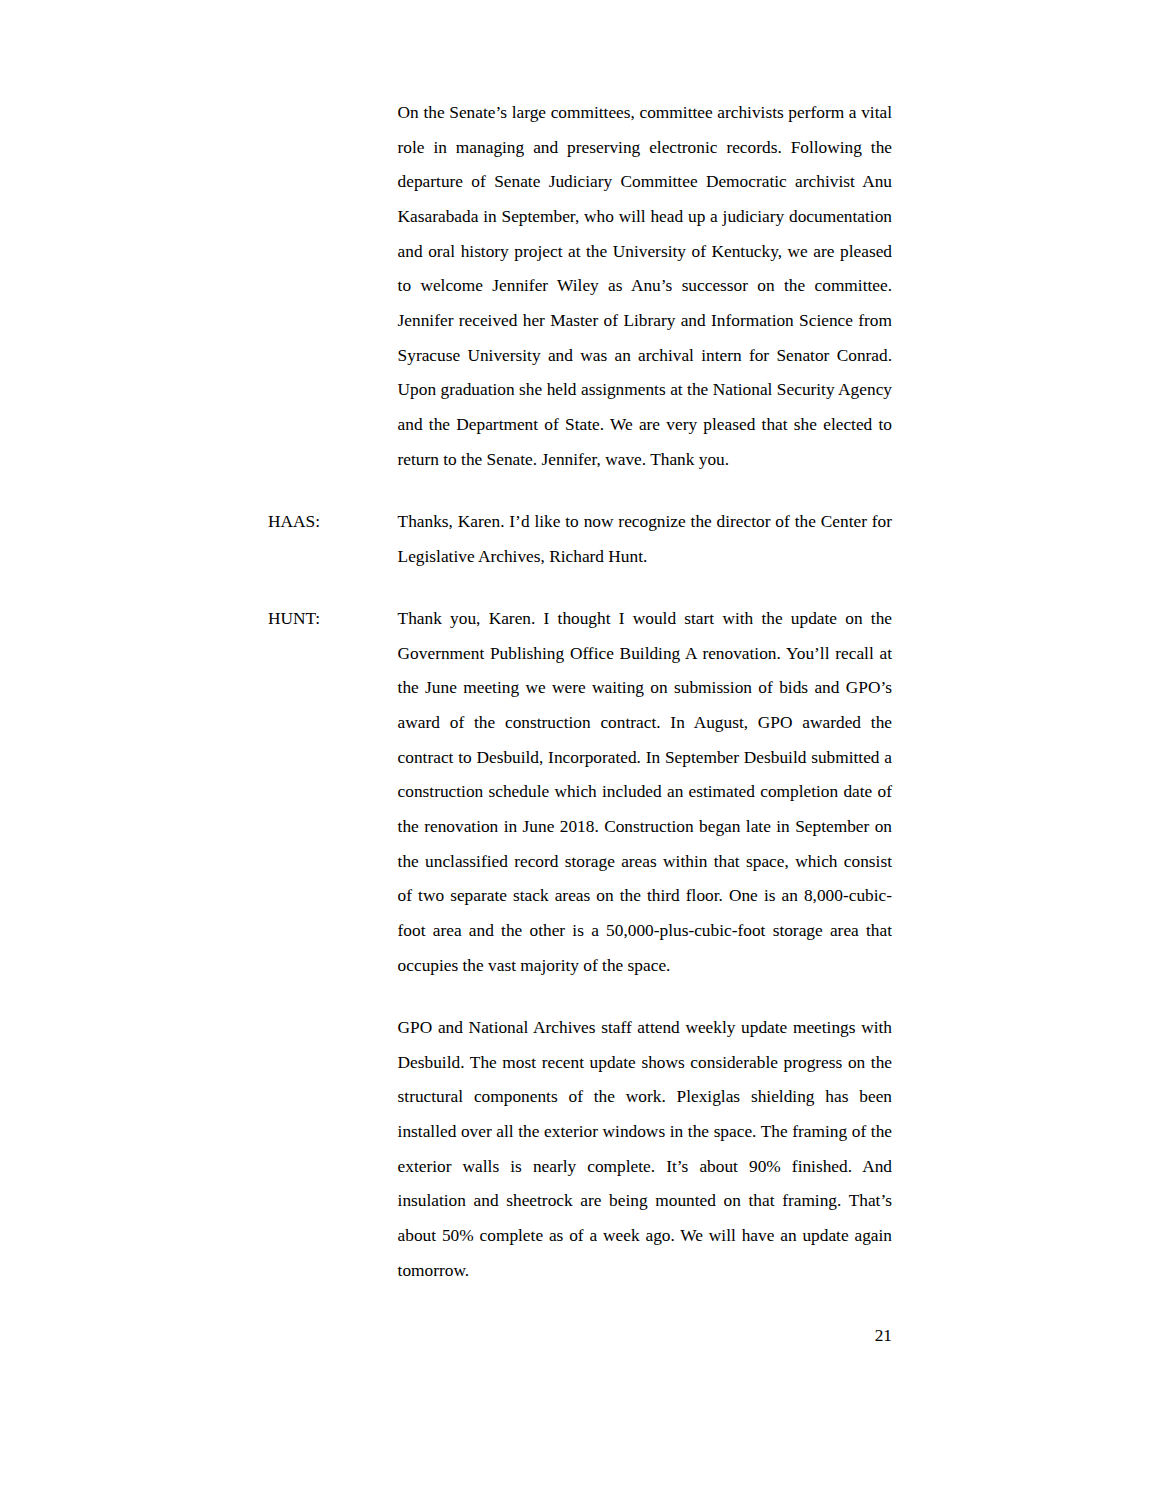On the Senate’s large committees, committee archivists perform a vital role in managing and preserving electronic records. Following the departure of Senate Judiciary Committee Democratic archivist Anu Kasarabada in September, who will head up a judiciary documentation and oral history project at the University of Kentucky, we are pleased to welcome Jennifer Wiley as Anu’s successor on the committee. Jennifer received her Master of Library and Information Science from Syracuse University and was an archival intern for Senator Conrad. Upon graduation she held assignments at the National Security Agency and the Department of State. We are very pleased that she elected to return to the Senate. Jennifer, wave. Thank you.
HAAS:
Thanks, Karen. I’d like to now recognize the director of the Center for Legislative Archives, Richard Hunt.
HUNT:
Thank you, Karen. I thought I would start with the update on the Government Publishing Office Building A renovation. You’ll recall at the June meeting we were waiting on submission of bids and GPO’s award of the construction contract. In August, GPO awarded the contract to Desbuild, Incorporated. In September Desbuild submitted a construction schedule which included an estimated completion date of the renovation in June 2018. Construction began late in September on the unclassified record storage areas within that space, which consist of two separate stack areas on the third floor. One is an 8,000-cubic-foot area and the other is a 50,000-plus-cubic-foot storage area that occupies the vast majority of the space.
GPO and National Archives staff attend weekly update meetings with Desbuild. The most recent update shows considerable progress on the structural components of the work. Plexiglas shielding has been installed over all the exterior windows in the space. The framing of the exterior walls is nearly complete. It’s about 90% finished. And insulation and sheetrock are being mounted on that framing. That’s about 50% complete as of a week ago. We will have an update again tomorrow.
21